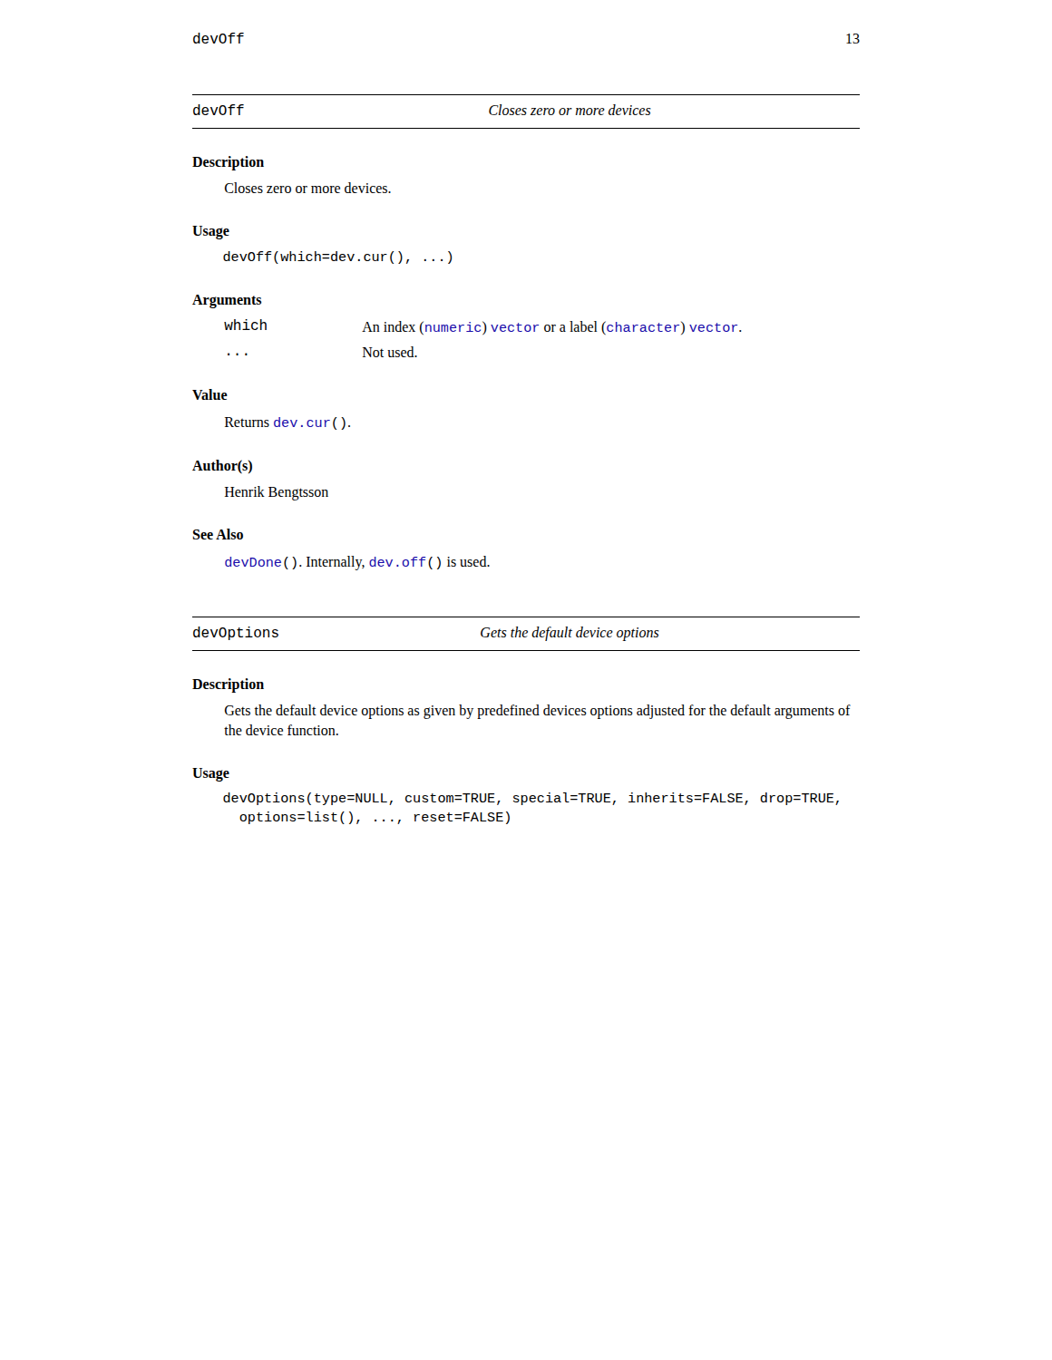devOff 13
devOff Closes zero or more devices
Description
Closes zero or more devices.
Usage
devOff(which=dev.cur(), ...)
Arguments
which
An index (numeric) vector or a label (character) vector.
...
Not used.
Value
Returns dev.cur().
Author(s)
Henrik Bengtsson
See Also
devDone(). Internally, dev.off() is used.
devOptions Gets the default device options
Description
Gets the default device options as given by predefined devices options adjusted for the default arguments of the device function.
Usage
devOptions(type=NULL, custom=TRUE, special=TRUE, inherits=FALSE, drop=TRUE,
  options=list(), ..., reset=FALSE)